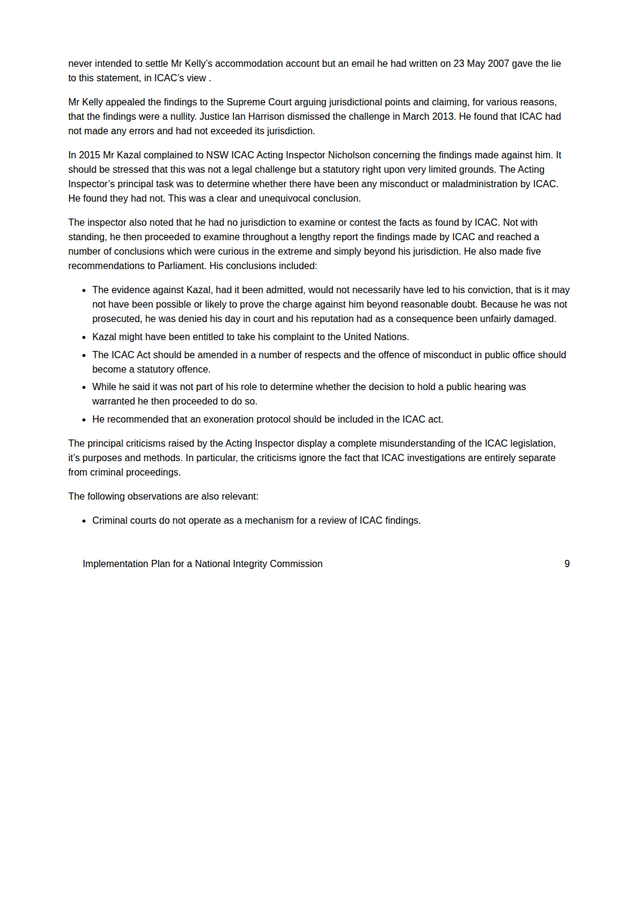never intended to settle Mr Kelly’s accommodation account but an email he had written on 23 May 2007 gave the lie to this statement, in ICAC’s view .
Mr Kelly appealed the findings to the Supreme Court arguing jurisdictional points and claiming, for various reasons, that the findings were a nullity. Justice Ian Harrison dismissed the challenge in March 2013. He found that ICAC had not made any errors and had not exceeded its jurisdiction.
In 2015 Mr Kazal complained to NSW ICAC Acting Inspector Nicholson concerning the findings made against him. It should be stressed that this was not a legal challenge but a statutory right upon very limited grounds. The Acting Inspector’s principal task was to determine whether there have been any misconduct or maladministration by ICAC. He found they had not. This was a clear and unequivocal conclusion.
The inspector also noted that he had no jurisdiction to examine or contest the facts as found by ICAC. Not with standing, he then proceeded to examine throughout a lengthy report the findings made by ICAC and reached a number of conclusions which were curious in the extreme and simply beyond his jurisdiction. He also made five recommendations to Parliament. His conclusions included:
The evidence against Kazal, had it been admitted, would not necessarily have led to his conviction, that is it may not have been possible or likely to prove the charge against him beyond reasonable doubt. Because he was not prosecuted, he was denied his day in court and his reputation had as a consequence been unfairly damaged.
Kazal might have been entitled to take his complaint to the United Nations.
The ICAC Act should be amended in a number of respects and the offence of misconduct in public office should become a statutory offence.
While he said it was not part of his role to determine whether the decision to hold a public hearing was warranted he then proceeded to do so.
He recommended that an exoneration protocol should be included in the ICAC act.
The principal criticisms raised by the Acting Inspector display a complete misunderstanding of the ICAC legislation, it’s purposes and methods. In particular, the criticisms ignore the fact that ICAC investigations are entirely separate from criminal proceedings.
The following observations are also relevant:
Criminal courts do not operate as a mechanism for a review of ICAC findings.
Implementation Plan for a National Integrity Commission 9